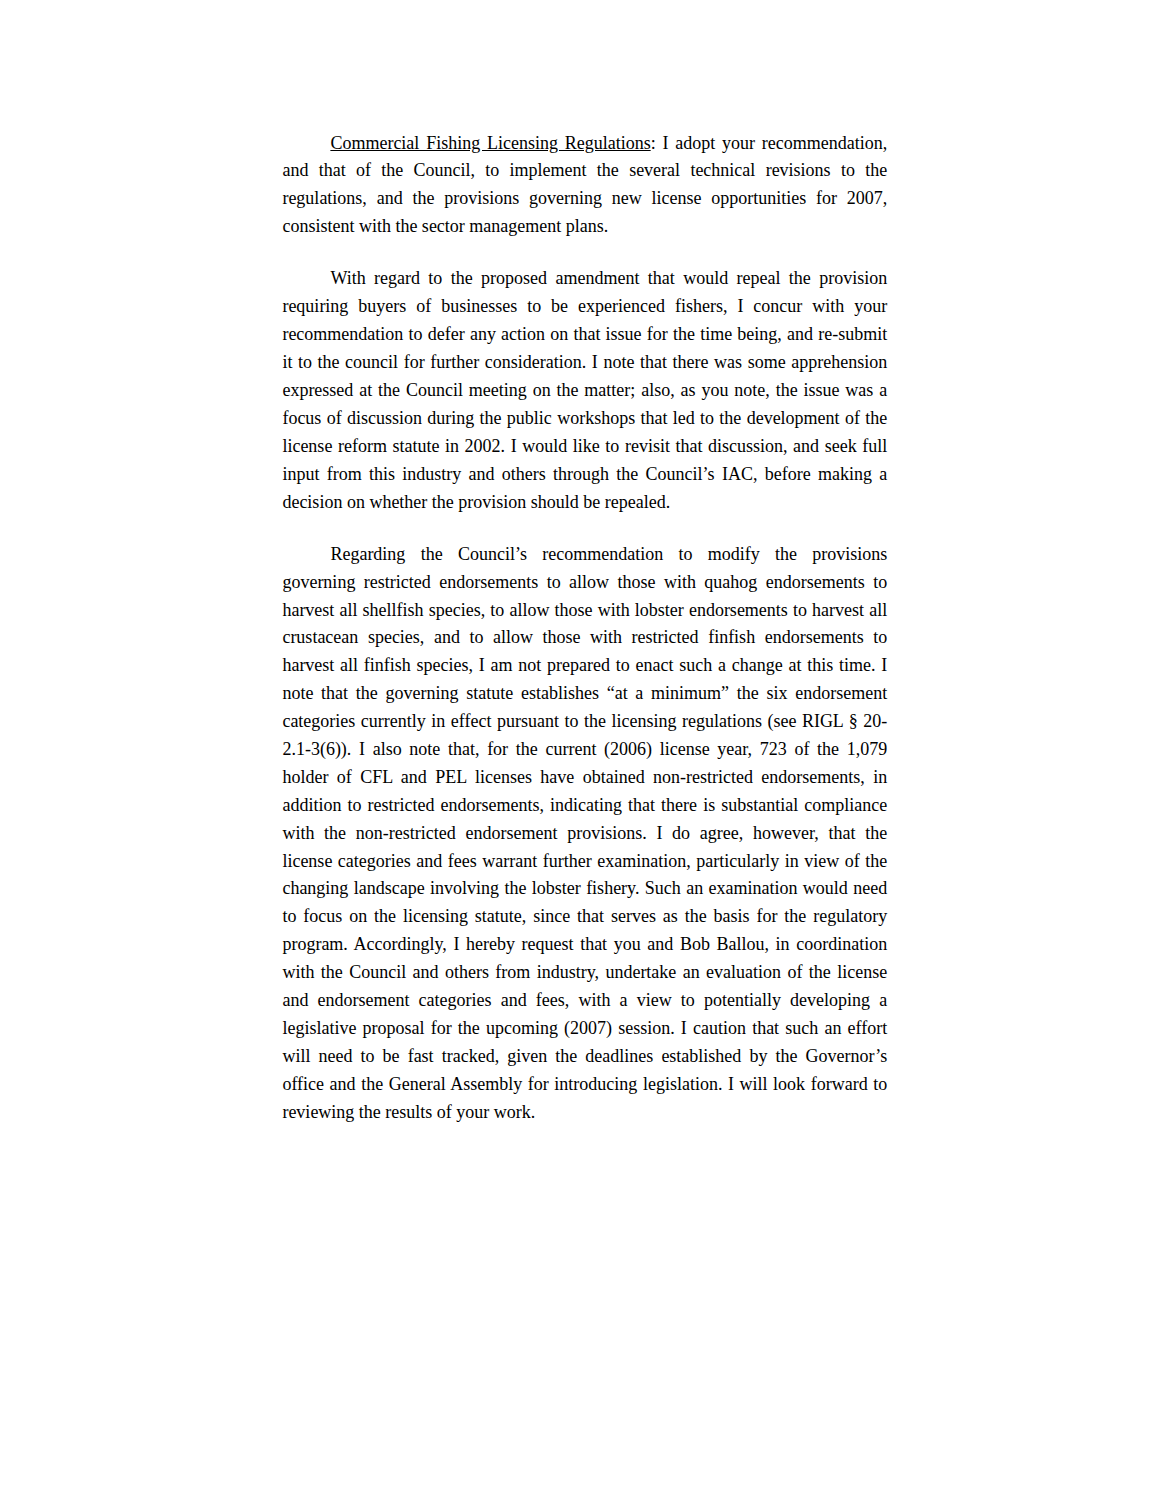Commercial Fishing Licensing Regulations: I adopt your recommendation, and that of the Council, to implement the several technical revisions to the regulations, and the provisions governing new license opportunities for 2007, consistent with the sector management plans.
With regard to the proposed amendment that would repeal the provision requiring buyers of businesses to be experienced fishers, I concur with your recommendation to defer any action on that issue for the time being, and re-submit it to the council for further consideration. I note that there was some apprehension expressed at the Council meeting on the matter; also, as you note, the issue was a focus of discussion during the public workshops that led to the development of the license reform statute in 2002. I would like to revisit that discussion, and seek full input from this industry and others through the Council’s IAC, before making a decision on whether the provision should be repealed.
Regarding the Council’s recommendation to modify the provisions governing restricted endorsements to allow those with quahog endorsements to harvest all shellfish species, to allow those with lobster endorsements to harvest all crustacean species, and to allow those with restricted finfish endorsements to harvest all finfish species, I am not prepared to enact such a change at this time. I note that the governing statute establishes “at a minimum” the six endorsement categories currently in effect pursuant to the licensing regulations (see RIGL § 20-2.1-3(6)). I also note that, for the current (2006) license year, 723 of the 1,079 holder of CFL and PEL licenses have obtained non-restricted endorsements, in addition to restricted endorsements, indicating that there is substantial compliance with the non-restricted endorsement provisions. I do agree, however, that the license categories and fees warrant further examination, particularly in view of the changing landscape involving the lobster fishery. Such an examination would need to focus on the licensing statute, since that serves as the basis for the regulatory program. Accordingly, I hereby request that you and Bob Ballou, in coordination with the Council and others from industry, undertake an evaluation of the license and endorsement categories and fees, with a view to potentially developing a legislative proposal for the upcoming (2007) session. I caution that such an effort will need to be fast tracked, given the deadlines established by the Governor’s office and the General Assembly for introducing legislation. I will look forward to reviewing the results of your work.